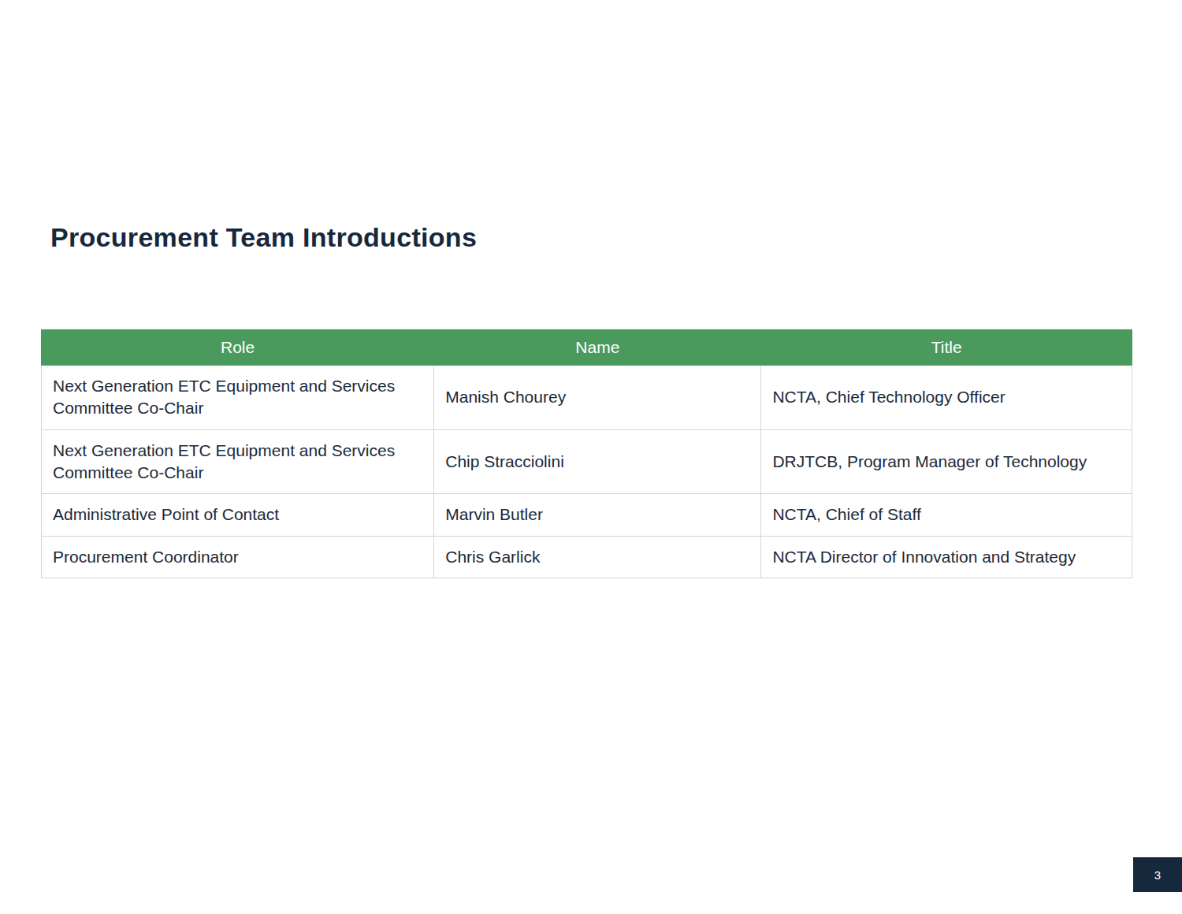Procurement Team Introductions
| Role | Name | Title |
| --- | --- | --- |
| Next Generation ETC Equipment and Services Committee Co-Chair | Manish Chourey | NCTA, Chief Technology Officer |
| Next Generation ETC Equipment and Services Committee Co-Chair | Chip Stracciolini | DRJTCB, Program Manager of Technology |
| Administrative Point of Contact | Marvin Butler | NCTA, Chief of Staff |
| Procurement Coordinator | Chris Garlick | NCTA Director of Innovation and Strategy |
3